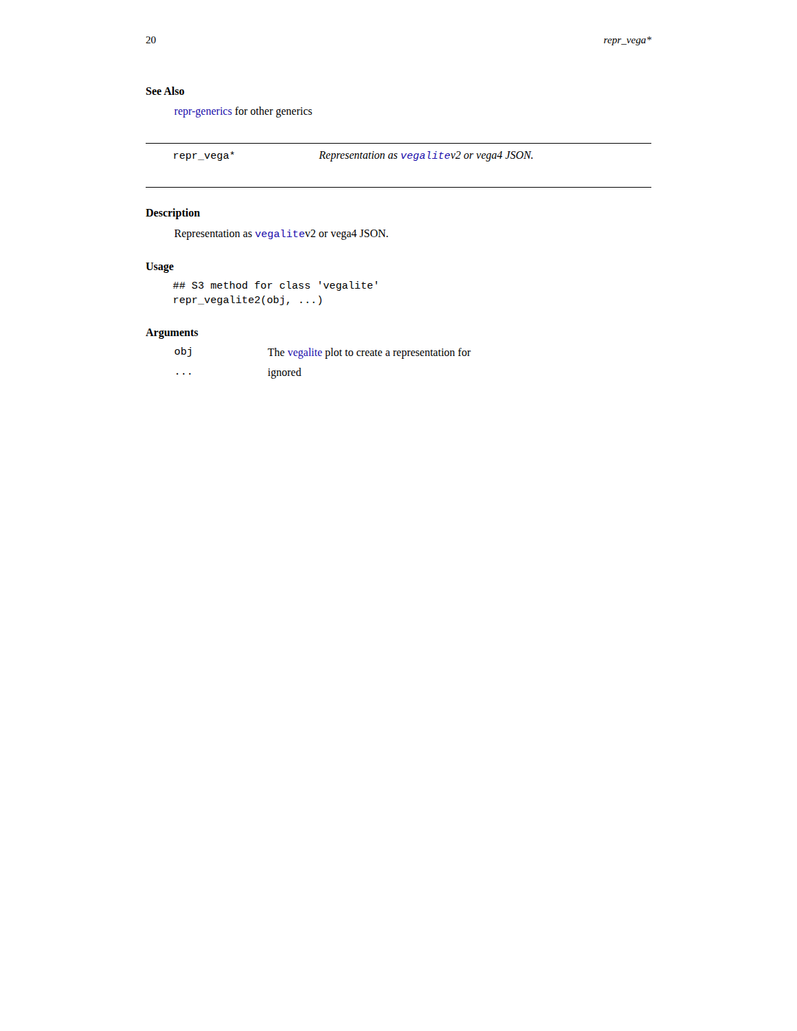20 repr_vega*
See Also
repr-generics for other generics
repr_vega* Representation as vegalitev2 or vega4 JSON.
Description
Representation as vegalitev2 or vega4 JSON.
Usage
## S3 method for class 'vegalite'
repr_vegalite2(obj, ...)
Arguments
obj
The vegalite plot to create a representation for
...
ignored